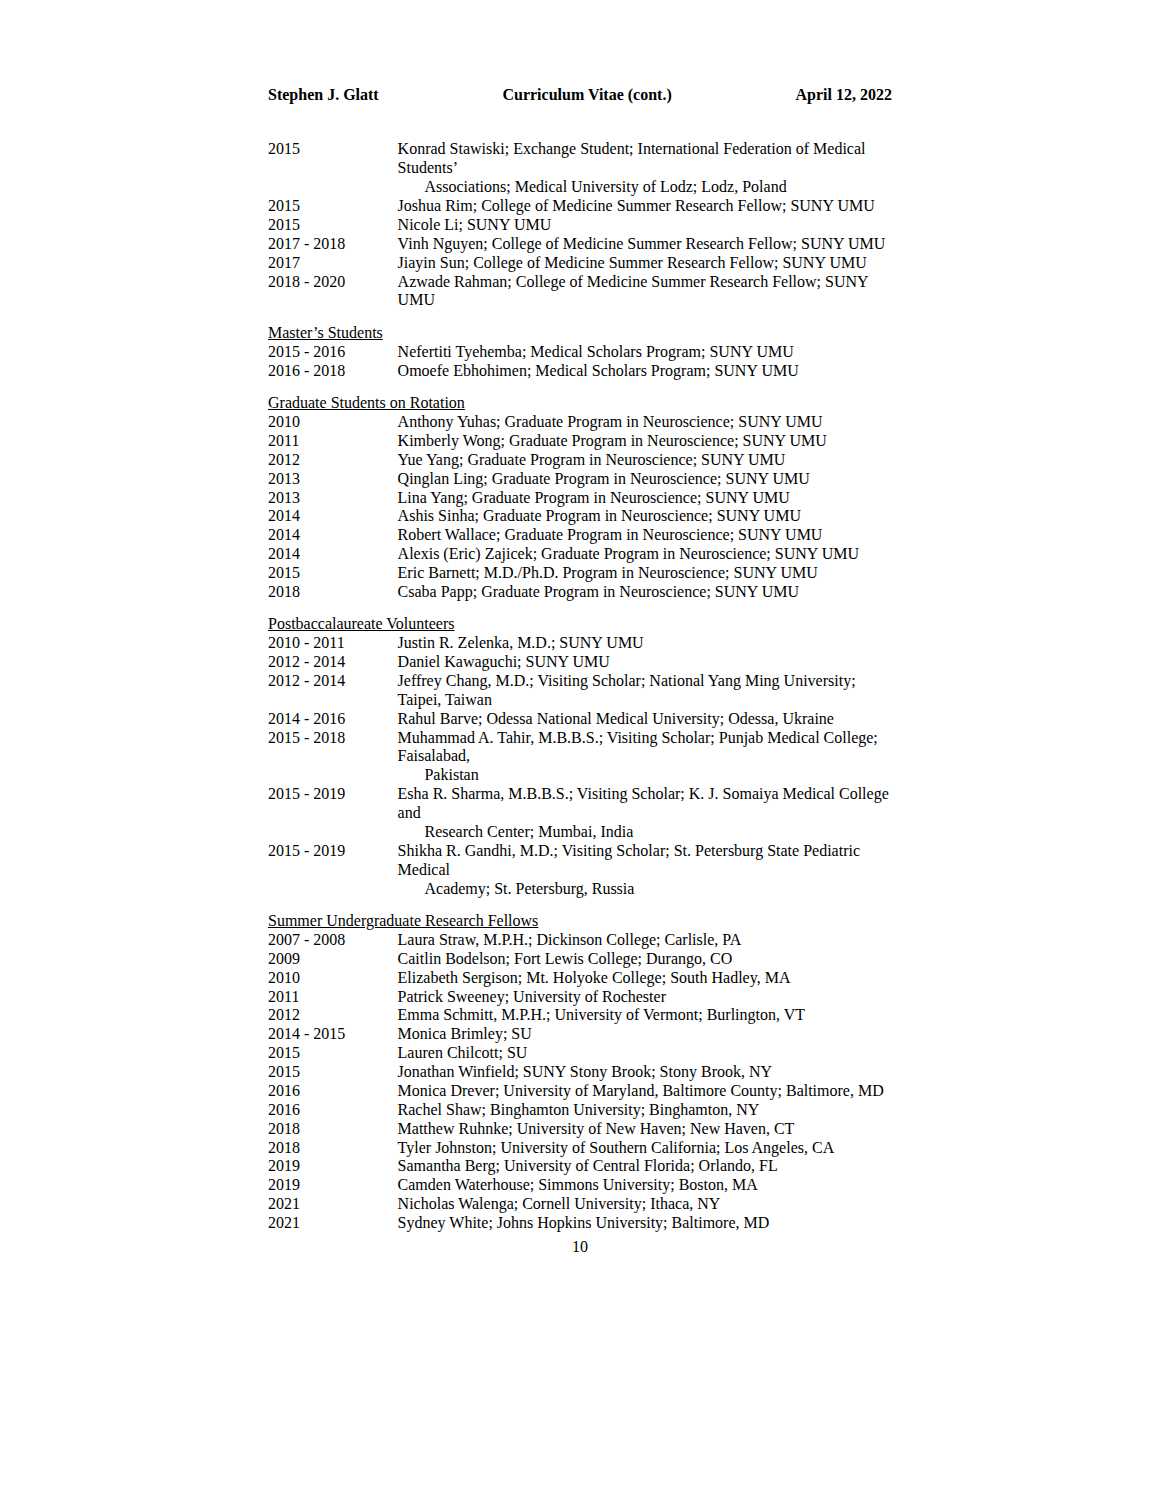Stephen J. Glatt Curriculum Vitae (cont.) April 12, 2022
| 2015 | Konrad Stawiski; Exchange Student; International Federation of Medical Students’ Associations; Medical University of Lodz; Lodz, Poland |
| 2015 | Joshua Rim; College of Medicine Summer Research Fellow; SUNY UMU |
| 2015 | Nicole Li; SUNY UMU |
| 2017 - 2018 | Vinh Nguyen; College of Medicine Summer Research Fellow; SUNY UMU |
| 2017 | Jiayin Sun; College of Medicine Summer Research Fellow; SUNY UMU |
| 2018 - 2020 | Azwade Rahman; College of Medicine Summer Research Fellow; SUNY UMU |
Master’s Students
| 2015 - 2016 | Nefertiti Tyehemba; Medical Scholars Program; SUNY UMU |
| 2016 - 2018 | Omoefe Ebhohimen; Medical Scholars Program; SUNY UMU |
Graduate Students on Rotation
| 2010 | Anthony Yuhas; Graduate Program in Neuroscience; SUNY UMU |
| 2011 | Kimberly Wong; Graduate Program in Neuroscience; SUNY UMU |
| 2012 | Yue Yang; Graduate Program in Neuroscience; SUNY UMU |
| 2013 | Qinglan Ling; Graduate Program in Neuroscience; SUNY UMU |
| 2013 | Lina Yang; Graduate Program in Neuroscience; SUNY UMU |
| 2014 | Ashis Sinha; Graduate Program in Neuroscience; SUNY UMU |
| 2014 | Robert Wallace; Graduate Program in Neuroscience; SUNY UMU |
| 2014 | Alexis (Eric) Zajicek; Graduate Program in Neuroscience; SUNY UMU |
| 2015 | Eric Barnett; M.D./Ph.D. Program in Neuroscience; SUNY UMU |
| 2018 | Csaba Papp; Graduate Program in Neuroscience; SUNY UMU |
Postbaccalaureate Volunteers
| 2010 - 2011 | Justin R. Zelenka, M.D.; SUNY UMU |
| 2012 - 2014 | Daniel Kawaguchi; SUNY UMU |
| 2012 - 2014 | Jeffrey Chang, M.D.; Visiting Scholar; National Yang Ming University; Taipei, Taiwan |
| 2014 - 2016 | Rahul Barve; Odessa National Medical University; Odessa, Ukraine |
| 2015 - 2018 | Muhammad A. Tahir, M.B.B.S.; Visiting Scholar; Punjab Medical College; Faisalabad, Pakistan |
| 2015 - 2019 | Esha R. Sharma, M.B.B.S.; Visiting Scholar; K. J. Somaiya Medical College and Research Center; Mumbai, India |
| 2015 - 2019 | Shikha R. Gandhi, M.D.; Visiting Scholar; St. Petersburg State Pediatric Medical Academy; St. Petersburg, Russia |
Summer Undergraduate Research Fellows
| 2007 - 2008 | Laura Straw, M.P.H.; Dickinson College; Carlisle, PA |
| 2009 | Caitlin Bodelson; Fort Lewis College; Durango, CO |
| 2010 | Elizabeth Sergison; Mt. Holyoke College; South Hadley, MA |
| 2011 | Patrick Sweeney; University of Rochester |
| 2012 | Emma Schmitt, M.P.H.; University of Vermont; Burlington, VT |
| 2014 - 2015 | Monica Brimley; SU |
| 2015 | Lauren Chilcott; SU |
| 2015 | Jonathan Winfield; SUNY Stony Brook; Stony Brook, NY |
| 2016 | Monica Drever; University of Maryland, Baltimore County; Baltimore, MD |
| 2016 | Rachel Shaw; Binghamton University; Binghamton, NY |
| 2018 | Matthew Ruhnke; University of New Haven; New Haven, CT |
| 2018 | Tyler Johnston; University of Southern California; Los Angeles, CA |
| 2019 | Samantha Berg; University of Central Florida; Orlando, FL |
| 2019 | Camden Waterhouse; Simmons University; Boston, MA |
| 2021 | Nicholas Walenga; Cornell University; Ithaca, NY |
| 2021 | Sydney White; Johns Hopkins University; Baltimore, MD |
10